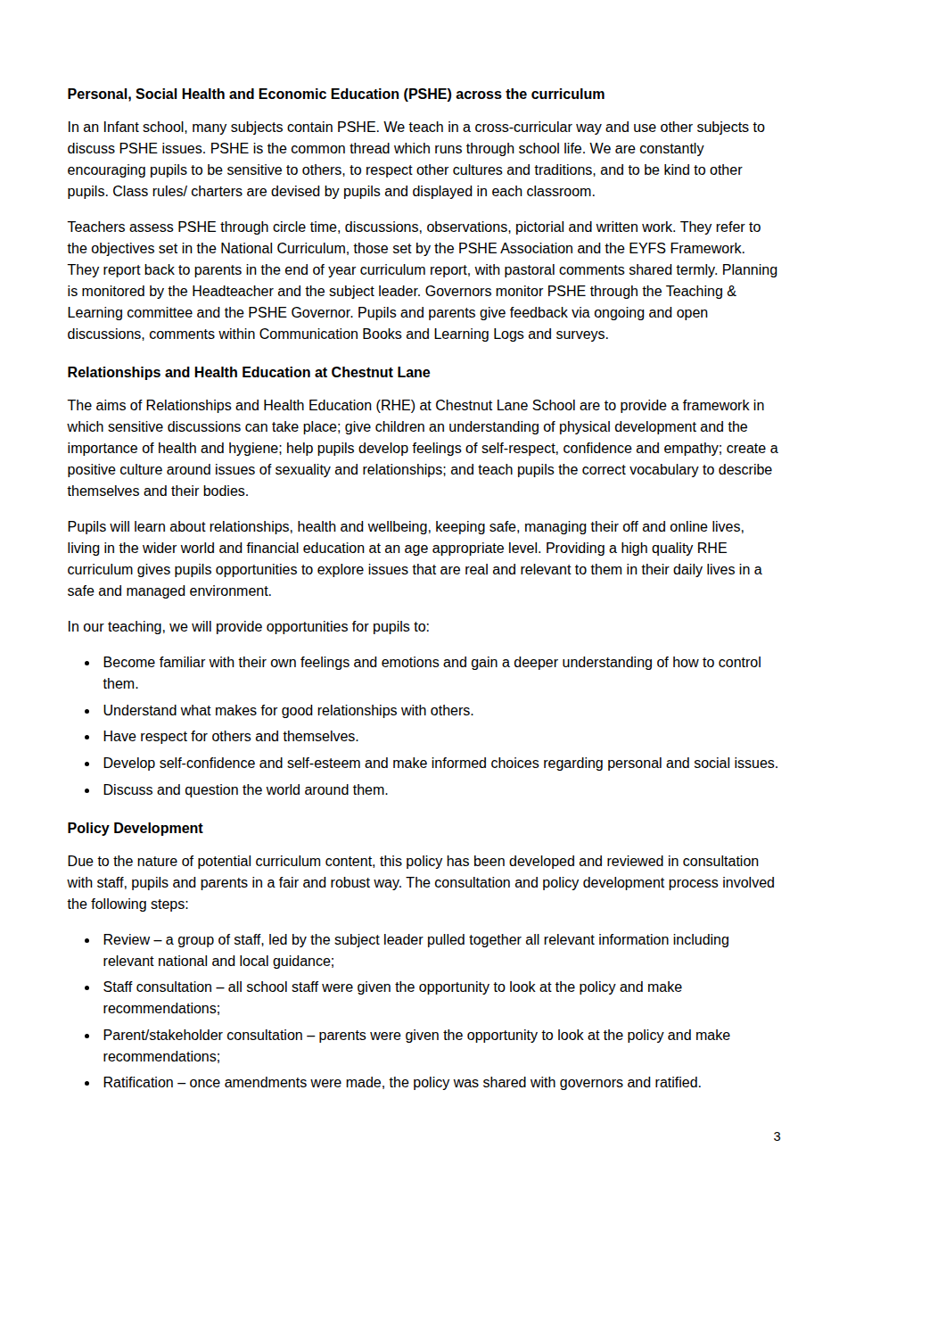Personal, Social Health and Economic Education (PSHE) across the curriculum
In an Infant school, many subjects contain PSHE. We teach in a cross-curricular way and use other subjects to discuss PSHE issues. PSHE is the common thread which runs through school life. We are constantly encouraging pupils to be sensitive to others, to respect other cultures and traditions, and to be kind to other pupils. Class rules/ charters are devised by pupils and displayed in each classroom.
Teachers assess PSHE through circle time, discussions, observations, pictorial and written work. They refer to the objectives set in the National Curriculum, those set by the PSHE Association and the EYFS Framework. They report back to parents in the end of year curriculum report, with pastoral comments shared termly. Planning is monitored by the Headteacher and the subject leader. Governors monitor PSHE through the Teaching & Learning committee and the PSHE Governor. Pupils and parents give feedback via ongoing and open discussions, comments within Communication Books and Learning Logs and surveys.
Relationships and Health Education at Chestnut Lane
The aims of Relationships and Health Education (RHE) at Chestnut Lane School are to provide a framework in which sensitive discussions can take place; give children an understanding of physical development and the importance of health and hygiene; help pupils develop feelings of self-respect, confidence and empathy; create a positive culture around issues of sexuality and relationships; and teach pupils the correct vocabulary to describe themselves and their bodies.
Pupils will learn about relationships, health and wellbeing, keeping safe, managing their off and online lives, living in the wider world and financial education at an age appropriate level. Providing a high quality RHE curriculum gives pupils opportunities to explore issues that are real and relevant to them in their daily lives in a safe and managed environment.
In our teaching, we will provide opportunities for pupils to:
Become familiar with their own feelings and emotions and gain a deeper understanding of how to control them.
Understand what makes for good relationships with others.
Have respect for others and themselves.
Develop self-confidence and self-esteem and make informed choices regarding personal and social issues.
Discuss and question the world around them.
Policy Development
Due to the nature of potential curriculum content, this policy has been developed and reviewed in consultation with staff, pupils and parents in a fair and robust way. The consultation and policy development process involved the following steps:
Review – a group of staff, led by the subject leader pulled together all relevant information including relevant national and local guidance;
Staff consultation – all school staff were given the opportunity to look at the policy and make recommendations;
Parent/stakeholder consultation – parents were given the opportunity to look at the policy and make recommendations;
Ratification – once amendments were made, the policy was shared with governors and ratified.
3